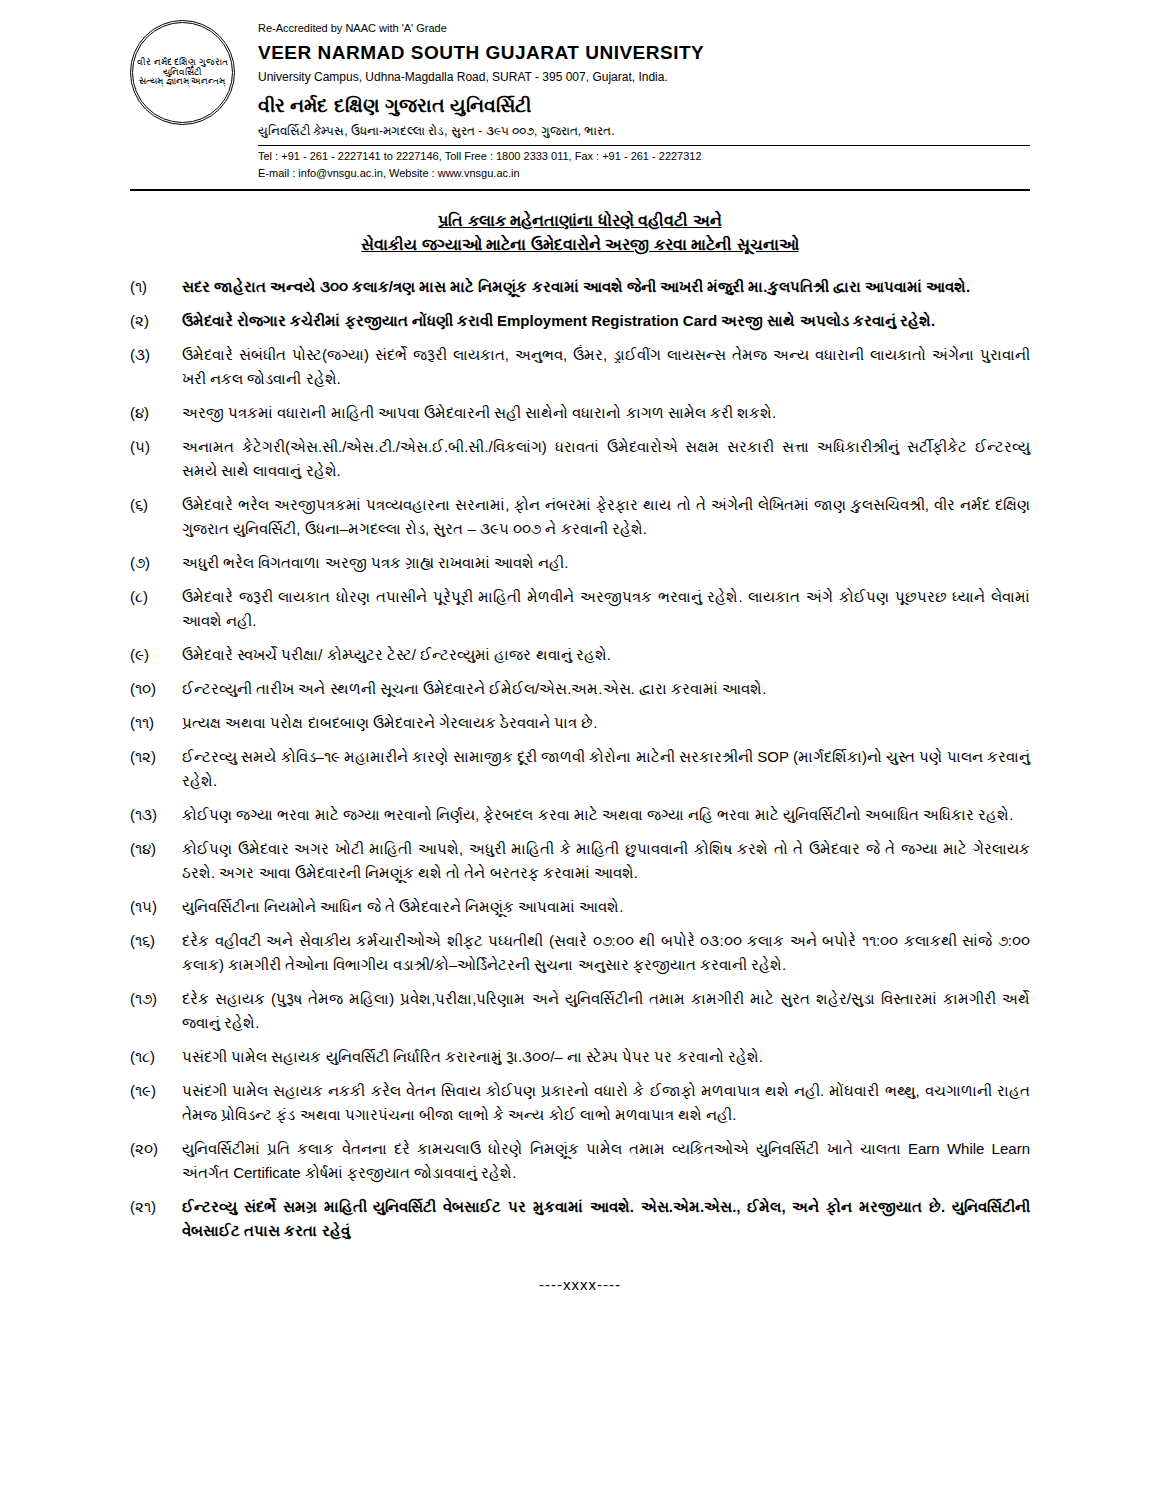વીર નર્મદ દક્ષિણ ગુજરાત યુનિવર્સિટી
સત્યમ્ જ્ઞાનમ્ અનન્તમ્
Re-Accredited by NAAC with 'A' Grade
VEER NARMAD SOUTH GUJARAT UNIVERSITY
University Campus, Udhna-Magdalla Road, SURAT - 395 007, Gujarat, India.
વીર નર્મદ દક્ષિણ ગુજરાત યુનિવર્સિટી
યુનિવર્સિટી કેમ્પસ, ઉધના-મગદલ્લા રોડ, સુરત - ૩૯૫ ૦૦૭, ગુજરાત, ભારત.
Tel : +91 - 261 - 2227141 to 2227146, Toll Free : 1800 2333 011, Fax : +91 - 261 - 2227312
E-mail : info@vnsgu.ac.in, Website : www.vnsgu.ac.in
પ્રતિ કલાક મહેનતાણાંના ધોરણે વહીવટી અને સેવાકીય જગ્યાઓ માટેના ઉમેદવારોને અરજી કરવા માટેની સૂચનાઓ
(૧) સદર જાહેરાત અન્વયે ૩૦૦ કલાક/ત્રણ માસ માટે નિમણૂંક કરવામાં આવશે જેની આખરી મંજુરી મા.કુલપતિશ્રી દ્વારા આપવામાં આવશે.
(૨) ઉમેદવારે રોજગાર કચેરીમાં ફરજીયાત નોંધણી કરાવી Employment Registration Card અરજી સાથે અપલોડ કરવાનું રહેશે.
(૩) ઉમેદવારે સંબંધીત પોસ્ટ(જગ્યા) સંદર્ભે જરૂરી લાયકાત, અનુભવ, ઉંમર, ડ્રાઈવીંગ લાયસન્સ તેમજ અન્ય વધારાની લાયકાતો અંગેના પુરાવાની ખરી નકલ જોડવાની રહેશે.
(૪) અરજી પત્રકમાં વધારાની માહિતી આપવા ઉમેદવારની સહી સાથેનો વધારાનો કાગળ સામેલ કરી શકશે.
(૫) અનામત કેટેગરી(એસ.સી./એસ.ટી./એસ.ઈ.બી.સી./વિકલાંગ) ધરાવતાં ઉમેદવારોએ સક્ષમ સરકારી સત્તા અધિકારીશ્રીનું સર્ટીફીકેટ ઈન્ટરવ્યુ સમયે સાથે લાવવાનું રહેશે.
(૬) ઉમેદવારે ભરેલ અરજીપત્રકમાં પત્રવ્યવહારના સરનામાં, ફોન નંબરમાં ફેરફાર થાય તો તે અંગેની લેખિતમાં જાણ કુલસચિવશ્રી, વીર નર્મદ દક્ષિણ ગુજરાત યુનિવર્સિટી, ઉધના–મગદલ્લા રોડ, સુરત – ૩૯૫ ૦૦૭ ને કરવાની રહેશે.
(૭) અધુરી ભરેલ વિગતવાળા અરજી પત્રક ગ્રાહ્ય રાખવામાં આવશે નહી.
(૮) ઉમેદવારે જરૂરી લાયકાત ધોરણ તપાસીને પૂરેપૂરી માહિતી મેળવીને અરજીપત્રક ભરવાનું રહેશે. લાયકાત અંગે કોઈપણ પૂછપરછ ધ્યાને લેવામાં આવશે નહી.
(૯) ઉમેદવારે સ્વખર્ચે પરીક્ષા/ કોમ્પ્યુટર ટેસ્ટ/ ઈન્ટરવ્યુમાં હાજર થવાનું રહશે.
(૧૦) ઈન્ટરવ્યુની તારીખ અને સ્થળની સૂચના ઉમેદવારને ઈમેઈલ/એસ.અમ.એસ. દ્વારા કરવામાં આવશે.
(૧૧) પ્રત્યક્ષ અથવા પરોક્ષ દાબદબાણ ઉમેદવારને ગેરલાયક ઠેરવવાને પાત્ર છે.
(૧૨) ઈન્ટરવ્યુ સમયે કોવિડ–૧૯ મહામારીને કારણે સામાજીક દૂરી જાળવી કોરોના માટેની સરકારશ્રીની SOP (માર્ગદર્શિકા)નો ચુસ્ત પણે પાલન કરવાનું રહેશે.
(૧૩) કોઈપણ જગ્યા ભરવા માટે જગ્યા ભરવાનો નિર્ણય, ફેરબદલ કરવા માટે અથવા જગ્યા નહિ ભરવા માટે યુનિવર્સિટીનો અબાધિત અધિકાર રહશે.
(૧૪) કોઈપણ ઉમેદવાર અગર ખોટી માહિતી આપશે, અધુરી માહિતી કે માહિતી છુપાવવાની કોશિષ કરશે તો તે ઉમેદવાર જે તે જગ્યા માટે ગેરલાયક ઠરશે. અગર આવા ઉમેદવારની નિમણૂંક થશે તો તેને બરતરફ કરવામાં આવશે.
(૧૫) યુનિવર્સિટીના નિયમોને આધિન જે તે ઉમેદવારને નિમણૂંક આપવામાં આવશે.
(૧૬) દરેક વહીવટી અને સેવાકીય કર્મચારીઓએ શીફટ પધ્ધતીથી (સવારે ૦૭:૦૦ થી બપોરે ૦૩:૦૦ કલાક અને બપોરે ૧૧:૦૦ કલાકથી સાંજે ૭:૦૦ કલાક) કામગીરી તેઓના વિભાગીય વડાશ્રી/કો–ઓર્ડિનેટરની સુચના અનુસાર ફરજીયાત કરવાની રહેશે.
(૧૭) દરેક સહાયક (પુરૂષ તેમજ મહિલા) પ્રવેશ,પરીક્ષા,પરિણામ અને યુનિવર્સિટીની તમામ કામગીરી માટે સુરત શહેર/સુડા વિસ્તારમાં કામગીરી અર્થે જવાનું રહેશે.
(૧૮) પસંદગી પામેલ સહાયક યુનિવર્સિટી નિર્ધારિત કરારનામું રૂા.૩૦૦/– ના સ્ટેમ્પ પેપર પર કરવાનો રહેશે.
(૧૯) પસંદગી પામેલ સહાયક નકકી કરેલ વેતન સિવાય કોઈપણ પ્રકારનો વધારો કે ઈજાફો મળવાપાત્ર થશે નહી. મોંઘવારી ભથ્થુ, વચગાળાની રાહત તેમજ પ્રોવિડન્ટ ફંડ અથવા પગારપંચના બીજા લાભો કે અન્ય કોઈ લાભો મળવાપાત્ર થશે નહી.
(૨૦) યુનિવર્સિટીમાં પ્રતિ કલાક વેતનના દરે કામચલાઉ ધોરણે નિમણૂંક પામેલ તમામ વ્યકિતઓએ યુનિવર્સિટી ખાતે ચાલતા Earn While Learn અંતર્ગત Certificate કોર્ષમાં ફરજીયાત જોડાવવાનું રહેશે.
(૨૧) ઈન્ટરવ્યુ સંદર્ભે સમગ્ર માહિતી યુનિવર્સિટી વેબસાઈટ પર મુકવામાં આવશે. એસ.એમ.એસ., ઈમેલ, અને ફોન મરજીયાત છે. યુનિવર્સિટીની વેબસાઈટ તપાસ કરતા રહેવું
----xxxx----